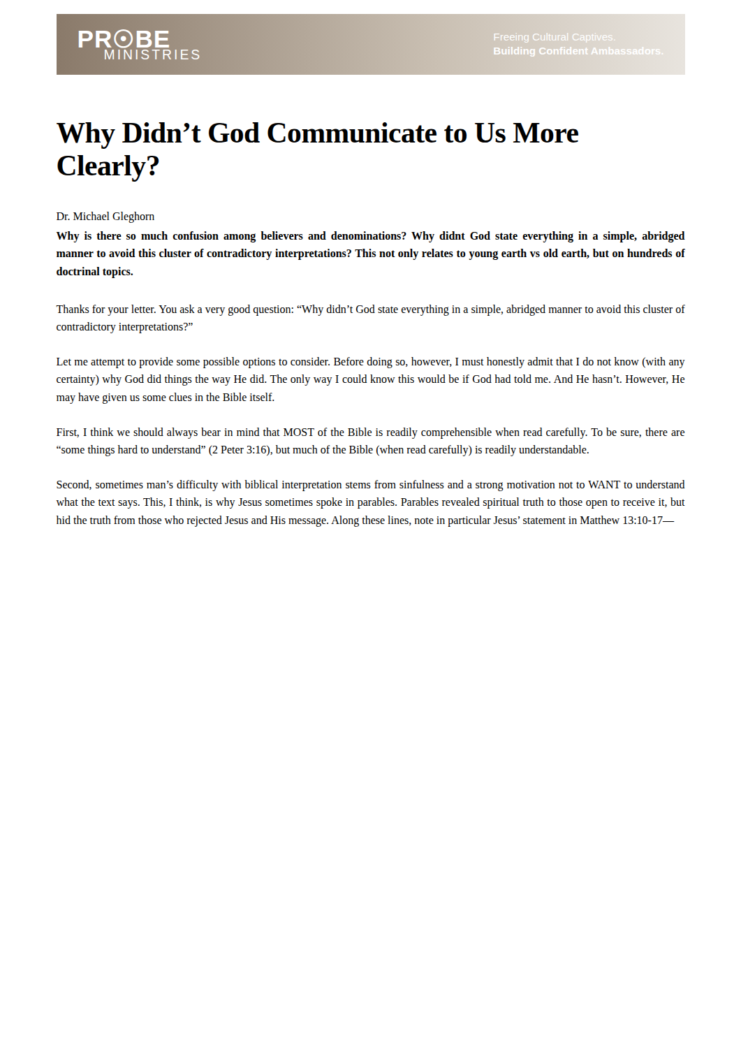PR☉BEMINISTRIES
Freeing Cultural Captives.
Building Confident Ambassadors.
Why Didn’t God Communicate to Us More Clearly?
Dr. Michael Gleghorn
Why is there so much confusion among believers and denominations? Why didnt God state everything in a simple, abridged manner to avoid this cluster of contradictory interpretations? This not only relates to young earth vs old earth, but on hundreds of doctrinal topics.
Thanks for your letter. You ask a very good question: “Why didn’t God state everything in a simple, abridged manner to avoid this cluster of contradictory interpretations?”
Let me attempt to provide some possible options to consider. Before doing so, however, I must honestly admit that I do not know (with any certainty) why God did things the way He did. The only way I could know this would be if God had told me. And He hasn’t. However, He may have given us some clues in the Bible itself.
First, I think we should always bear in mind that MOST of the Bible is readily comprehensible when read carefully. To be sure, there are “some things hard to understand” (2 Peter 3:16), but much of the Bible (when read carefully) is readily understandable.
Second, sometimes man’s difficulty with biblical interpretation stems from sinfulness and a strong motivation not to WANT to understand what the text says. This, I think, is why Jesus sometimes spoke in parables. Parables revealed spiritual truth to those open to receive it, but hid the truth from those who rejected Jesus and His message. Along these lines, note in particular Jesus’ statement in Matthew 13:10-17—